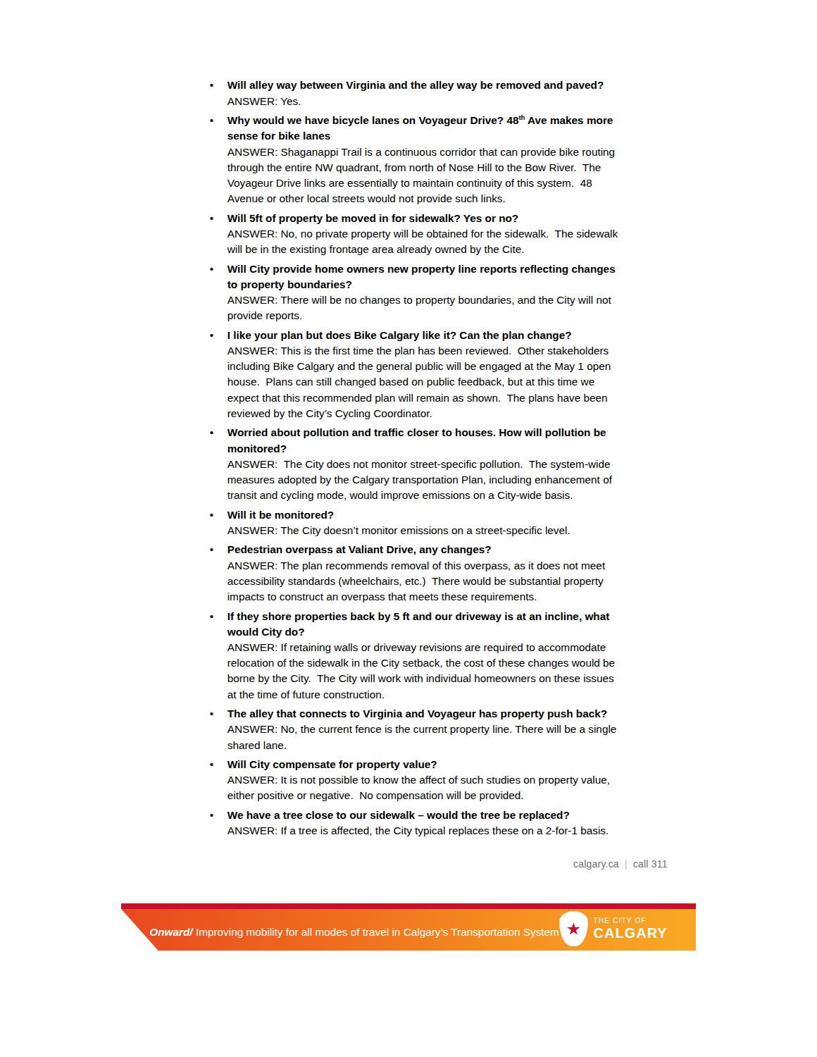Will alley way between Virginia and the alley way be removed and paved?
ANSWER: Yes.
Why would we have bicycle lanes on Voyageur Drive? 48th Ave makes more sense for bike lanes
ANSWER: Shaganappi Trail is a continuous corridor that can provide bike routing through the entire NW quadrant, from north of Nose Hill to the Bow River. The Voyageur Drive links are essentially to maintain continuity of this system. 48 Avenue or other local streets would not provide such links.
Will 5ft of property be moved in for sidewalk? Yes or no?
ANSWER: No, no private property will be obtained for the sidewalk. The sidewalk will be in the existing frontage area already owned by the Cite.
Will City provide home owners new property line reports reflecting changes to property boundaries?
ANSWER: There will be no changes to property boundaries, and the City will not provide reports.
I like your plan but does Bike Calgary like it? Can the plan change?
ANSWER: This is the first time the plan has been reviewed. Other stakeholders including Bike Calgary and the general public will be engaged at the May 1 open house. Plans can still changed based on public feedback, but at this time we expect that this recommended plan will remain as shown. The plans have been reviewed by the City’s Cycling Coordinator.
Worried about pollution and traffic closer to houses. How will pollution be monitored?
ANSWER: The City does not monitor street-specific pollution. The system-wide measures adopted by the Calgary transportation Plan, including enhancement of transit and cycling mode, would improve emissions on a City-wide basis.
Will it be monitored?
ANSWER: The City doesn’t monitor emissions on a street-specific level.
Pedestrian overpass at Valiant Drive, any changes?
ANSWER: The plan recommends removal of this overpass, as it does not meet accessibility standards (wheelchairs, etc.) There would be substantial property impacts to construct an overpass that meets these requirements.
If they shore properties back by 5 ft and our driveway is at an incline, what would City do?
ANSWER: If retaining walls or driveway revisions are required to accommodate relocation of the sidewalk in the City setback, the cost of these changes would be borne by the City. The City will work with individual homeowners on these issues at the time of future construction.
The alley that connects to Virginia and Voyageur has property push back?
ANSWER: No, the current fence is the current property line. There will be a single shared lane.
Will City compensate for property value?
ANSWER: It is not possible to know the affect of such studies on property value, either positive or negative. No compensation will be provided.
We have a tree close to our sidewalk – would the tree be replaced?
ANSWER: If a tree is affected, the City typical replaces these on a 2-for-1 basis.
calgary.ca | call 311
Onward/ Improving mobility for all modes of travel in Calgary’s Transportation System
THE CITY OF CALGARY